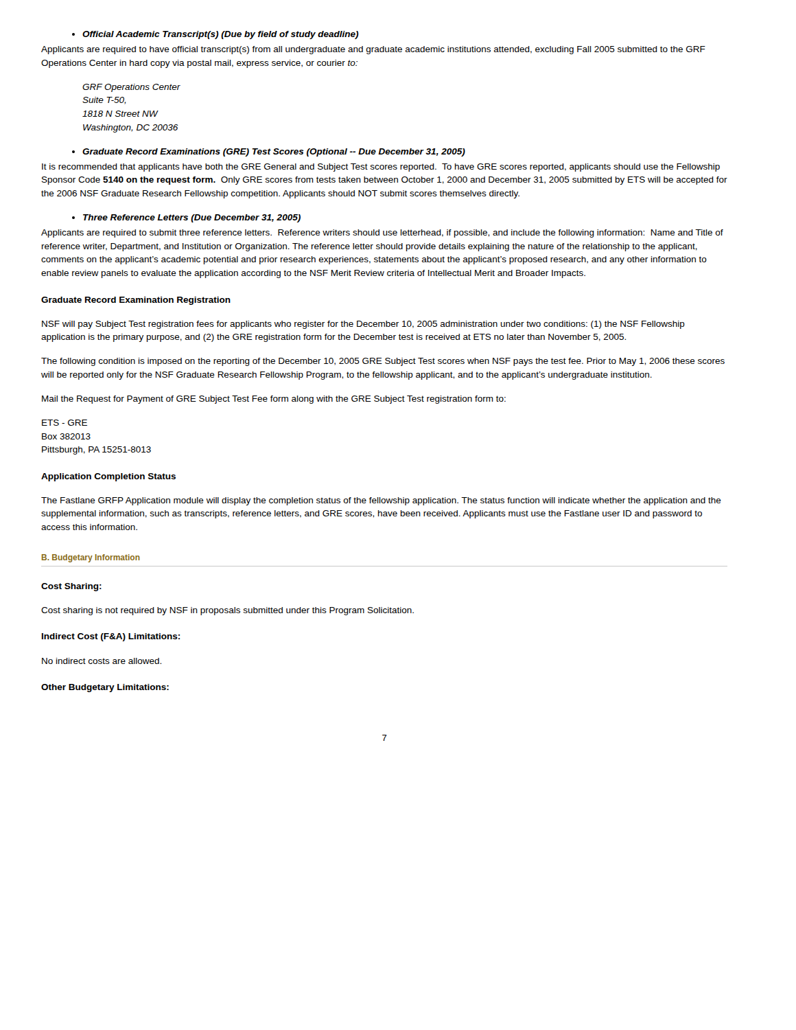Official Academic Transcript(s) (Due by field of study deadline)
Applicants are required to have official transcript(s) from all undergraduate and graduate academic institutions attended, excluding Fall 2005 submitted to the GRF Operations Center in hard copy via postal mail, express service, or courier to:
GRF Operations Center
Suite T-50,
1818 N Street NW
Washington, DC 20036
Graduate Record Examinations (GRE) Test Scores (Optional -- Due December 31, 2005)
It is recommended that applicants have both the GRE General and Subject Test scores reported. To have GRE scores reported, applicants should use the Fellowship Sponsor Code 5140 on the request form. Only GRE scores from tests taken between October 1, 2000 and December 31, 2005 submitted by ETS will be accepted for the 2006 NSF Graduate Research Fellowship competition. Applicants should NOT submit scores themselves directly.
Three Reference Letters (Due December 31, 2005)
Applicants are required to submit three reference letters. Reference writers should use letterhead, if possible, and include the following information: Name and Title of reference writer, Department, and Institution or Organization. The reference letter should provide details explaining the nature of the relationship to the applicant, comments on the applicant’s academic potential and prior research experiences, statements about the applicant’s proposed research, and any other information to enable review panels to evaluate the application according to the NSF Merit Review criteria of Intellectual Merit and Broader Impacts.
Graduate Record Examination Registration
NSF will pay Subject Test registration fees for applicants who register for the December 10, 2005 administration under two conditions: (1) the NSF Fellowship application is the primary purpose, and (2) the GRE registration form for the December test is received at ETS no later than November 5, 2005.
The following condition is imposed on the reporting of the December 10, 2005 GRE Subject Test scores when NSF pays the test fee. Prior to May 1, 2006 these scores will be reported only for the NSF Graduate Research Fellowship Program, to the fellowship applicant, and to the applicant’s undergraduate institution.
Mail the Request for Payment of GRE Subject Test Fee form along with the GRE Subject Test registration form to:
ETS - GRE
Box 382013
Pittsburgh, PA 15251-8013
Application Completion Status
The Fastlane GRFP Application module will display the completion status of the fellowship application. The status function will indicate whether the application and the supplemental information, such as transcripts, reference letters, and GRE scores, have been received. Applicants must use the Fastlane user ID and password to access this information.
B. Budgetary Information
Cost Sharing:
Cost sharing is not required by NSF in proposals submitted under this Program Solicitation.
Indirect Cost (F&A) Limitations:
No indirect costs are allowed.
Other Budgetary Limitations:
7